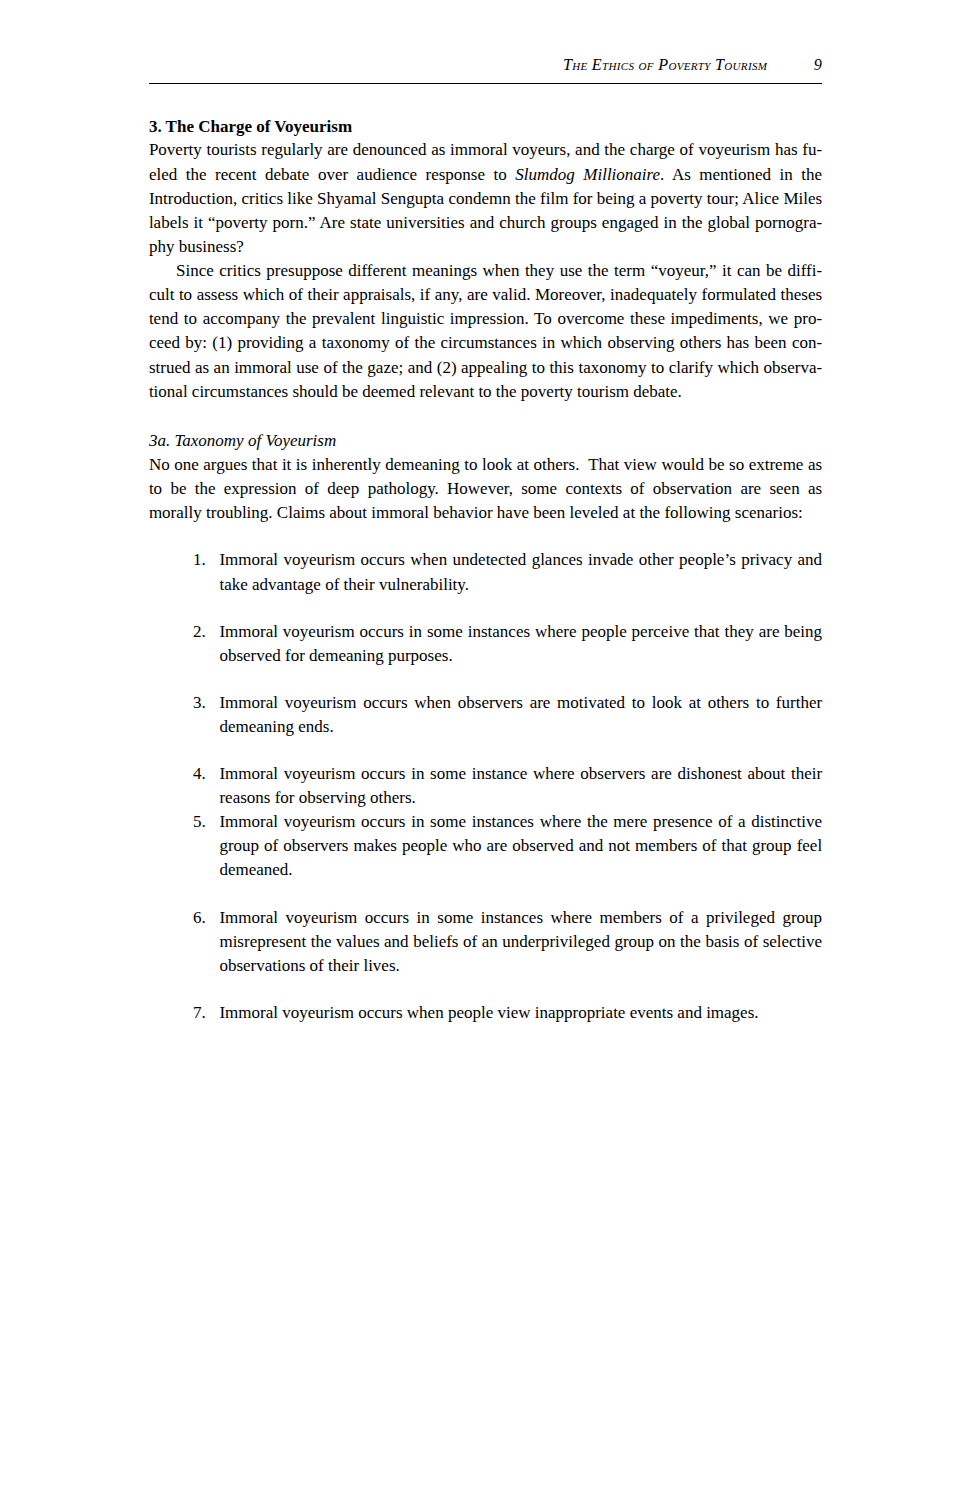The Ethics of Poverty Tourism 9
3. The Charge of Voyeurism
Poverty tourists regularly are denounced as immoral voyeurs, and the charge of voyeurism has fueled the recent debate over audience response to Slumdog Millionaire. As mentioned in the Introduction, critics like Shyamal Sengupta condemn the film for being a poverty tour; Alice Miles labels it “poverty porn.” Are state universities and church groups engaged in the global pornography business?
Since critics presuppose different meanings when they use the term “voyeur,” it can be difficult to assess which of their appraisals, if any, are valid. Moreover, inadequately formulated theses tend to accompany the prevalent linguistic impression. To overcome these impediments, we proceed by: (1) providing a taxonomy of the circumstances in which observing others has been construed as an immoral use of the gaze; and (2) appealing to this taxonomy to clarify which observational circumstances should be deemed relevant to the poverty tourism debate.
3a. Taxonomy of Voyeurism
No one argues that it is inherently demeaning to look at others. That view would be so extreme as to be the expression of deep pathology. However, some contexts of observation are seen as morally troubling. Claims about immoral behavior have been leveled at the following scenarios:
Immoral voyeurism occurs when undetected glances invade other people’s privacy and take advantage of their vulnerability.
Immoral voyeurism occurs in some instances where people perceive that they are being observed for demeaning purposes.
Immoral voyeurism occurs when observers are motivated to look at others to further demeaning ends.
Immoral voyeurism occurs in some instance where observers are dishonest about their reasons for observing others.
Immoral voyeurism occurs in some instances where the mere presence of a distinctive group of observers makes people who are observed and not members of that group feel demeaned.
Immoral voyeurism occurs in some instances where members of a privileged group misrepresent the values and beliefs of an underprivileged group on the basis of selective observations of their lives.
Immoral voyeurism occurs when people view inappropriate events and images.